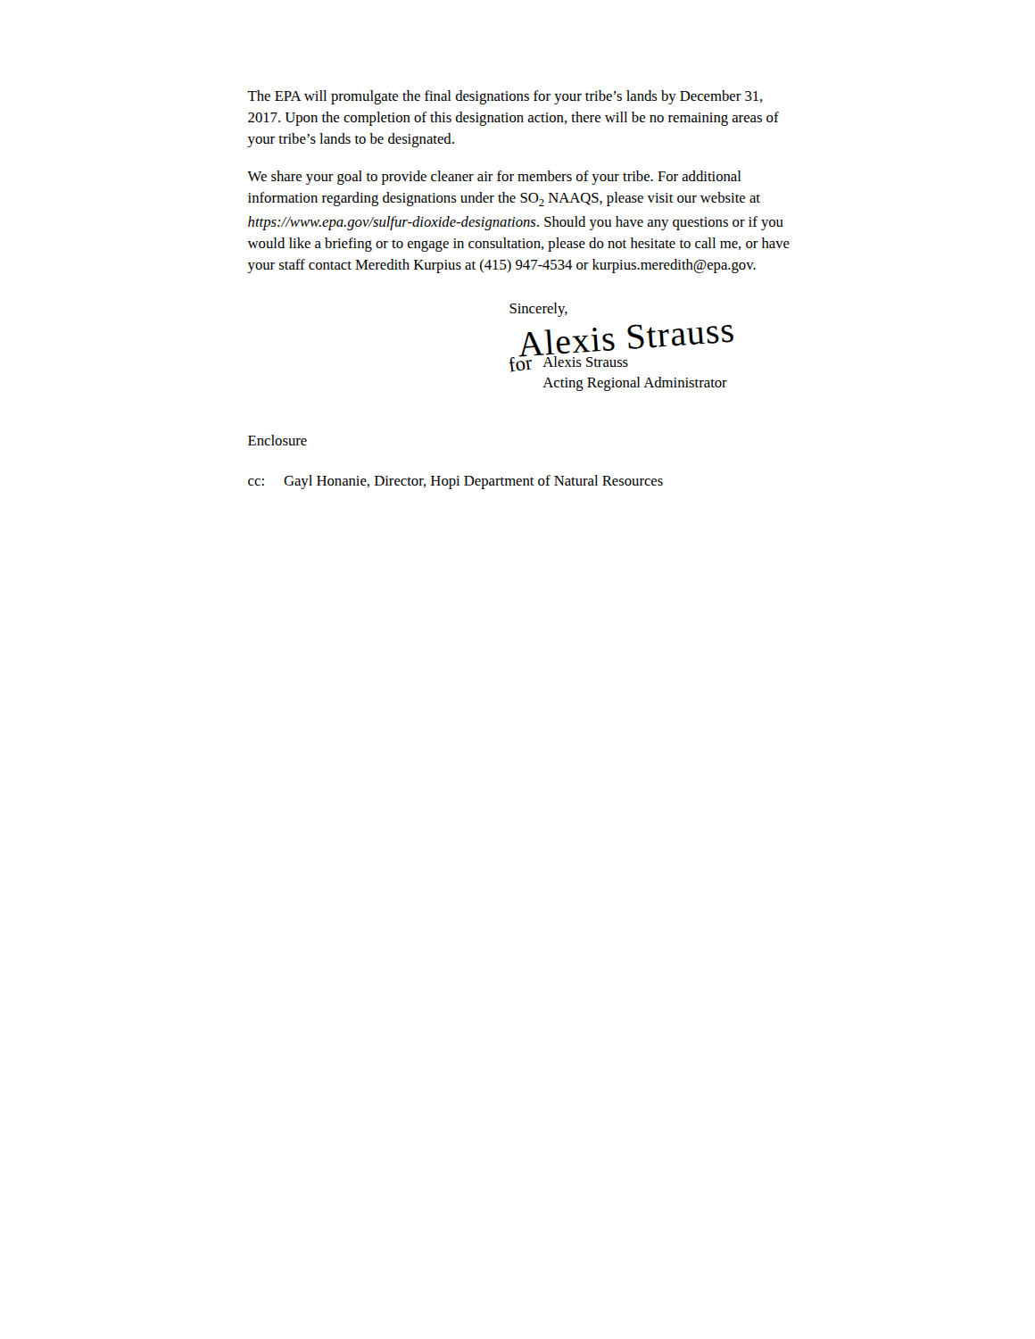The EPA will promulgate the final designations for your tribe’s lands by December 31, 2017. Upon the completion of this designation action, there will be no remaining areas of your tribe’s lands to be designated.
We share your goal to provide cleaner air for members of your tribe. For additional information regarding designations under the SO2 NAAQS, please visit our website at https://www.epa.gov/sulfur-dioxide-designations. Should you have any questions or if you would like a briefing or to engage in consultation, please do not hesitate to call me, or have your staff contact Meredith Kurpius at (415) 947-4534 or kurpius.meredith@epa.gov.
Sincerely,
Alexis Strauss
for Alexis Strauss
Acting Regional Administrator
Enclosure
cc: Gayl Honanie, Director, Hopi Department of Natural Resources